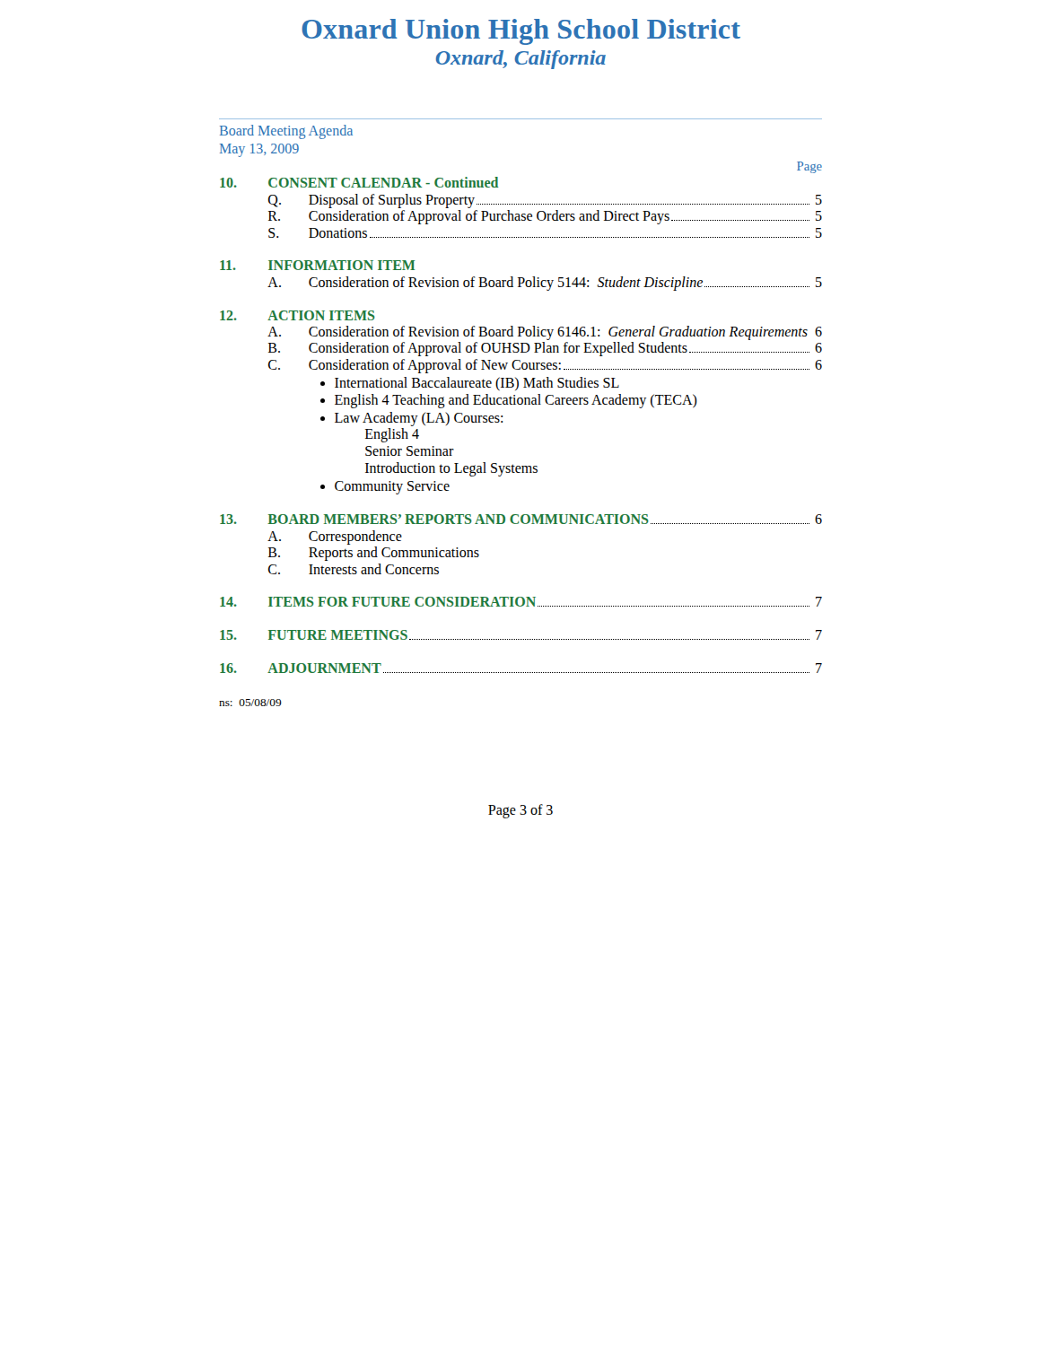Oxnard Union High School District
Oxnard, California
Board Meeting Agenda
May 13, 2009
Page
| 10. | CONSENT CALENDAR - Continued |
| | Q. | Disposal of Surplus Property 5 |
| | R. | Consideration of Approval of Purchase Orders and Direct Pays 5 |
| | S. | Donations 5 |
| 11. | INFORMATION ITEM |
| | A. | Consideration of Revision of Board Policy 5144: Student Discipline 5 |
| 12. | ACTION ITEMS |
| | A. | Consideration of Revision of Board Policy 6146.1: General Graduation Requirements 6 |
| | B. | Consideration of Approval of OUHSD Plan for Expelled Students 6 |
| | C. | Consideration of Approval of New Courses: 6 |
| | | International Baccalaureate (IB) Math Studies SL English 4 Teaching and Educational Careers Academy (TECA) Law Academy (LA) Courses: English 4 Senior Seminar Introduction to Legal Systems Community Service |
| 13. | BOARD MEMBERS’ REPORTS AND COMMUNICATIONS 6 |
| | A. | Correspondence |
| | B. | Reports and Communications |
| | C. | Interests and Concerns |
| 14. | ITEMS FOR FUTURE CONSIDERATION 7 |
| 15. | FUTURE MEETINGS 7 |
| 16. | ADJOURNMENT 7 |
ns: 05/08/09
Page 3 of 3